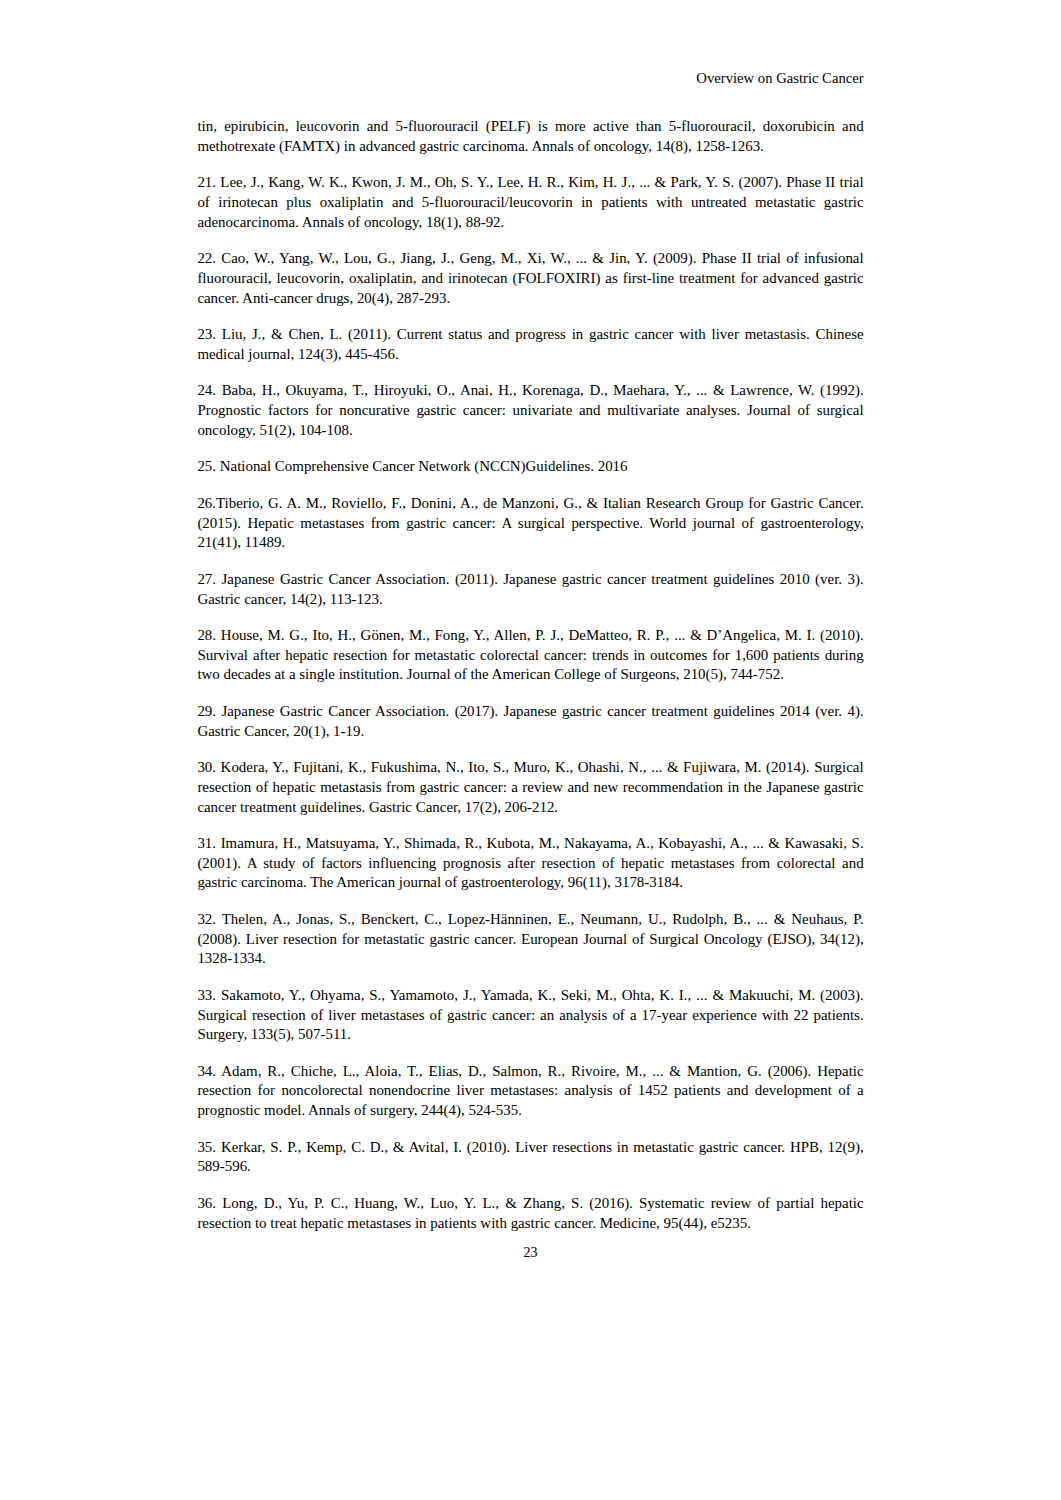Overview on Gastric Cancer
tin, epirubicin, leucovorin and 5-fluorouracil (PELF) is more active than 5-fluorouracil, doxorubicin and methotrexate (FAMTX) in advanced gastric carcinoma. Annals of oncology, 14(8), 1258-1263.
21. Lee, J., Kang, W. K., Kwon, J. M., Oh, S. Y., Lee, H. R., Kim, H. J., ... & Park, Y. S. (2007). Phase II trial of irinotecan plus oxaliplatin and 5-fluorouracil/leucovorin in patients with untreated metastatic gastric adenocarcinoma. Annals of oncology, 18(1), 88-92.
22. Cao, W., Yang, W., Lou, G., Jiang, J., Geng, M., Xi, W., ... & Jin, Y. (2009). Phase II trial of infusional fluorouracil, leucovorin, oxaliplatin, and irinotecan (FOLFOXIRI) as first-line treatment for advanced gastric cancer. Anti-cancer drugs, 20(4), 287-293.
23. Liu, J., & Chen, L. (2011). Current status and progress in gastric cancer with liver metastasis. Chinese medical journal, 124(3), 445-456.
24. Baba, H., Okuyama, T., Hiroyuki, O., Anai, H., Korenaga, D., Maehara, Y., ... & Lawrence, W. (1992). Prognostic factors for noncurative gastric cancer: univariate and multivariate analyses. Journal of surgical oncology, 51(2), 104-108.
25. National Comprehensive Cancer Network (NCCN)Guidelines. 2016
26.Tiberio, G. A. M., Roviello, F., Donini, A., de Manzoni, G., & Italian Research Group for Gastric Cancer. (2015). Hepatic metastases from gastric cancer: A surgical perspective. World journal of gastroenterology, 21(41), 11489.
27. Japanese Gastric Cancer Association. (2011). Japanese gastric cancer treatment guidelines 2010 (ver. 3). Gastric cancer, 14(2), 113-123.
28. House, M. G., Ito, H., Gönen, M., Fong, Y., Allen, P. J., DeMatteo, R. P., ... & D’Angelica, M. I. (2010). Survival after hepatic resection for metastatic colorectal cancer: trends in outcomes for 1,600 patients during two decades at a single institution. Journal of the American College of Surgeons, 210(5), 744-752.
29. Japanese Gastric Cancer Association. (2017). Japanese gastric cancer treatment guidelines 2014 (ver. 4). Gastric Cancer, 20(1), 1-19.
30. Kodera, Y., Fujitani, K., Fukushima, N., Ito, S., Muro, K., Ohashi, N., ... & Fujiwara, M. (2014). Surgical resection of hepatic metastasis from gastric cancer: a review and new recommendation in the Japanese gastric cancer treatment guidelines. Gastric Cancer, 17(2), 206-212.
31. Imamura, H., Matsuyama, Y., Shimada, R., Kubota, M., Nakayama, A., Kobayashi, A., ... & Kawasaki, S. (2001). A study of factors influencing prognosis after resection of hepatic metastases from colorectal and gastric carcinoma. The American journal of gastroenterology, 96(11), 3178-3184.
32. Thelen, A., Jonas, S., Benckert, C., Lopez-Hänninen, E., Neumann, U., Rudolph, B., ... & Neuhaus, P. (2008). Liver resection for metastatic gastric cancer. European Journal of Surgical Oncology (EJSO), 34(12), 1328-1334.
33. Sakamoto, Y., Ohyama, S., Yamamoto, J., Yamada, K., Seki, M., Ohta, K. I., ... & Makuuchi, M. (2003). Surgical resection of liver metastases of gastric cancer: an analysis of a 17-year experience with 22 patients. Surgery, 133(5), 507-511.
34. Adam, R., Chiche, L., Aloia, T., Elias, D., Salmon, R., Rivoire, M., ... & Mantion, G. (2006). Hepatic resection for noncolorectal nonendocrine liver metastases: analysis of 1452 patients and development of a prognostic model. Annals of surgery, 244(4), 524-535.
35. Kerkar, S. P., Kemp, C. D., & Avital, I. (2010). Liver resections in metastatic gastric cancer. HPB, 12(9), 589-596.
36. Long, D., Yu, P. C., Huang, W., Luo, Y. L., & Zhang, S. (2016). Systematic review of partial hepatic resection to treat hepatic metastases in patients with gastric cancer. Medicine, 95(44), e5235.
23